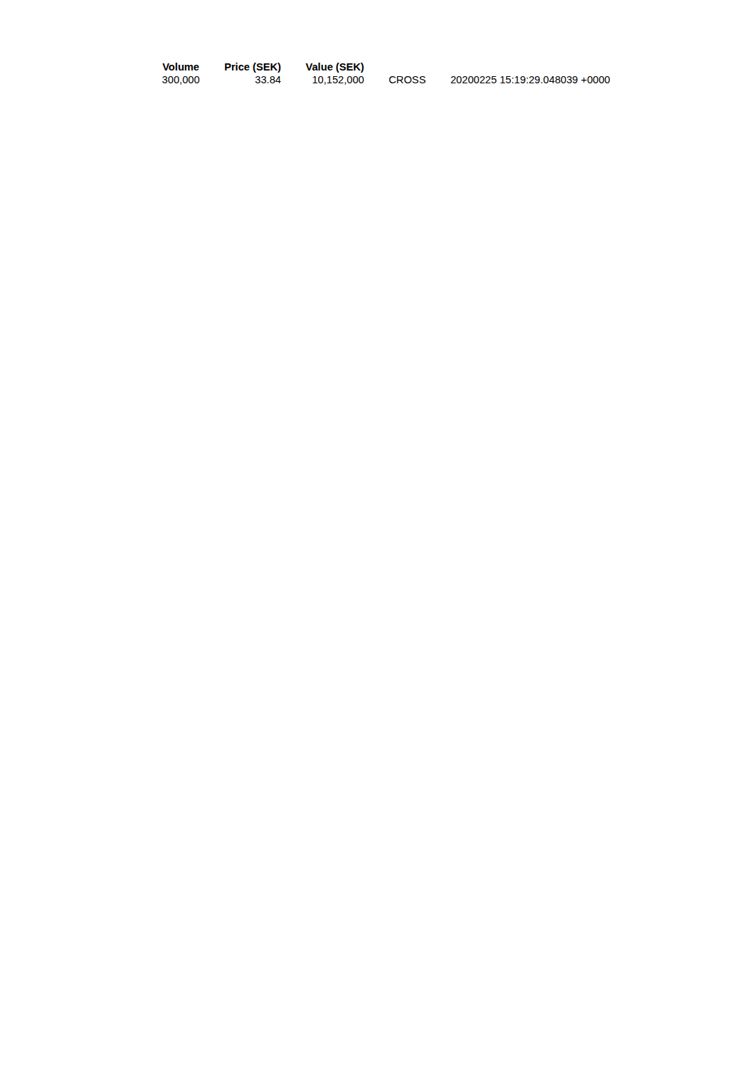| Volume | Price (SEK) | Value (SEK) | | |
| --- | --- | --- | --- | --- |
| 300,000 | 33.84 | 10,152,000 | CROSS | 20200225 15:19:29.048039 +0000 |